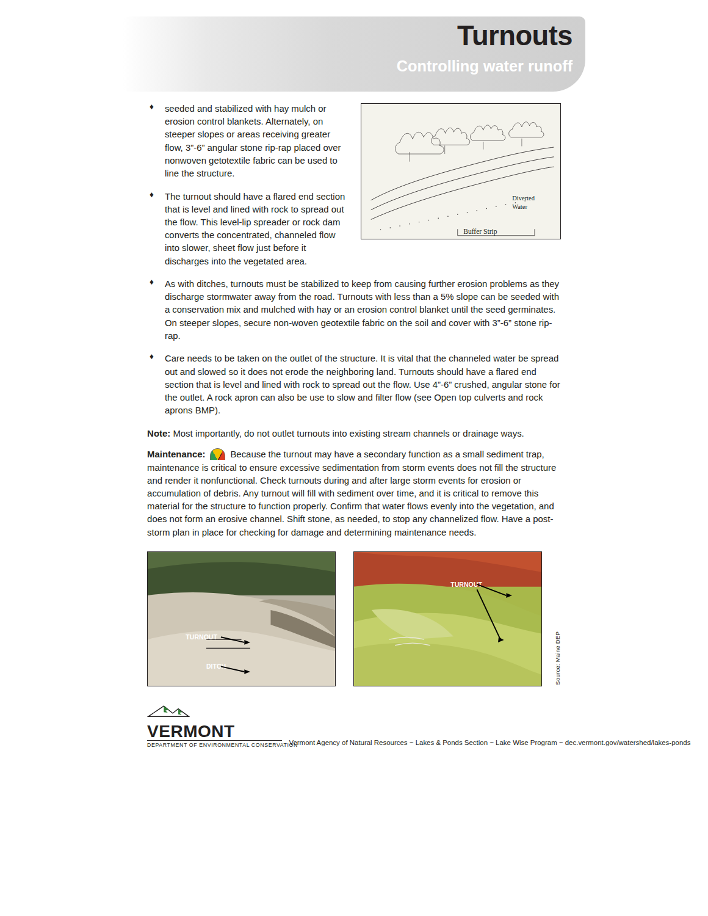Turnouts
Controlling water runoff
seeded and stabilized with hay mulch or erosion control blankets. Alternately, on steeper slopes or areas receiving greater flow, 3”-6” angular stone rip-rap placed over nonwoven getotextile fabric can be used to line the structure.
The turnout should have a flared end section that is level and lined with rock to spread out the flow. This level-lip spreader or rock dam converts the concentrated, channeled flow into slower, sheet flow just before it discharges into the vegetated area.
As with ditches, turnouts must be stabilized to keep from causing further erosion problems as they discharge stormwater away from the road. Turnouts with less than a 5% slope can be seeded with a conservation mix and mulched with hay or an erosion control blanket until the seed germinates. On steeper slopes, secure non-woven geotextile fabric on the soil and cover with 3”-6” stone rip-rap.
Care needs to be taken on the outlet of the structure. It is vital that the channeled water be spread out and slowed so it does not erode the neighboring land. Turnouts should have a flared end section that is level and lined with rock to spread out the flow. Use 4”-6” crushed, angular stone for the outlet. A rock apron can also be use to slow and filter flow (see Open top culverts and rock aprons BMP).
Note: Most importantly, do not outlet turnouts into existing stream channels or drainage ways.
Maintenance: Because the turnout may have a secondary function as a small sediment trap, maintenance is critical to ensure excessive sedimentation from storm events does not fill the structure and render it nonfunctional. Check turnouts during and after large storm events for erosion or accumulation of debris. Any turnout will fill with sediment over time, and it is critical to remove this material for the structure to function properly. Confirm that water flows evenly into the vegetation, and does not form an erosive channel. Shift stone, as needed, to stop any channelized flow. Have a post-storm plan in place for checking for damage and determining maintenance needs.
Source: Maine DEP
VERMONT
DEPARTMENT OF ENVIRONMENTAL CONSERVATION
Vermont Agency of Natural Resources ~ Lakes & Ponds Section ~ Lake Wise Program ~ dec.vermont.gov/watershed/lakes-ponds